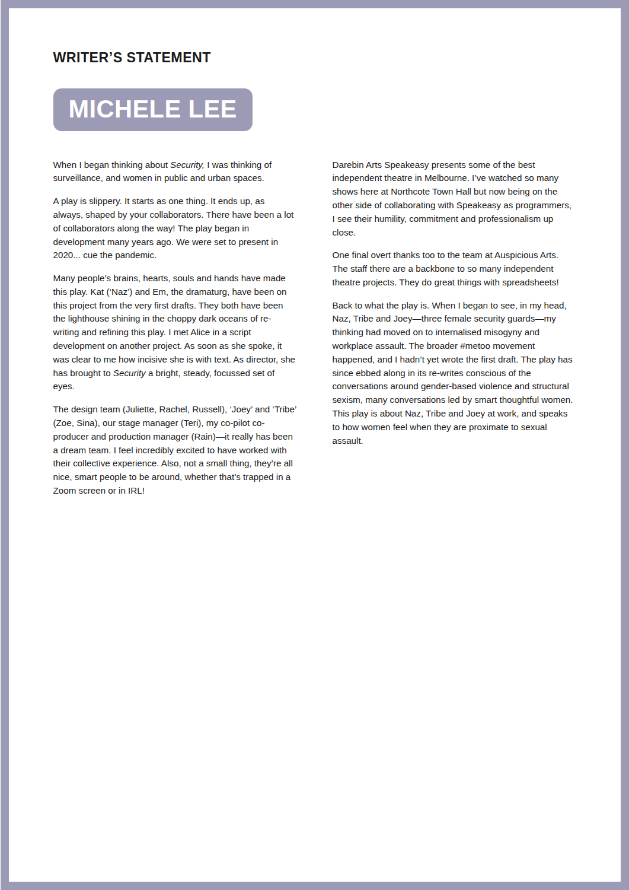Writer’s Statement
Michele Lee
When I began thinking about Security, I was thinking of surveillance, and women in public and urban spaces.
A play is slippery. It starts as one thing. It ends up, as always, shaped by your collaborators. There have been a lot of collaborators along the way! The play began in development many years ago. We were set to present in 2020... cue the pandemic.
Many people’s brains, hearts, souls and hands have made this play. Kat (‘Naz’) and Em, the dramaturg, have been on this project from the very first drafts. They both have been the lighthouse shining in the choppy dark oceans of re-writing and refining this play. I met Alice in a script development on another project. As soon as she spoke, it was clear to me how incisive she is with text. As director, she has brought to Security a bright, steady, focussed set of eyes.
The design team (Juliette, Rachel, Russell), ‘Joey’ and ‘Tribe’ (Zoe, Sina), our stage manager (Teri), my co-pilot co-producer and production manager (Rain)—it really has been a dream team. I feel incredibly excited to have worked with their collective experience. Also, not a small thing, they’re all nice, smart people to be around, whether that’s trapped in a Zoom screen or in IRL!
Darebin Arts Speakeasy presents some of the best independent theatre in Melbourne. I’ve watched so many shows here at Northcote Town Hall but now being on the other side of collaborating with Speakeasy as programmers, I see their humility, commitment and professionalism up close.
One final overt thanks too to the team at Auspicious Arts. The staff there are a backbone to so many independent theatre projects. They do great things with spreadsheets!
Back to what the play is. When I began to see, in my head, Naz, Tribe and Joey—three female security guards—my thinking had moved on to internalised misogyny and workplace assault. The broader #metoo movement happened, and I hadn’t yet wrote the first draft. The play has since ebbed along in its re-writes conscious of the conversations around gender-based violence and structural sexism, many conversations led by smart thoughtful women. This play is about Naz, Tribe and Joey at work, and speaks to how women feel when they are proximate to sexual assault.